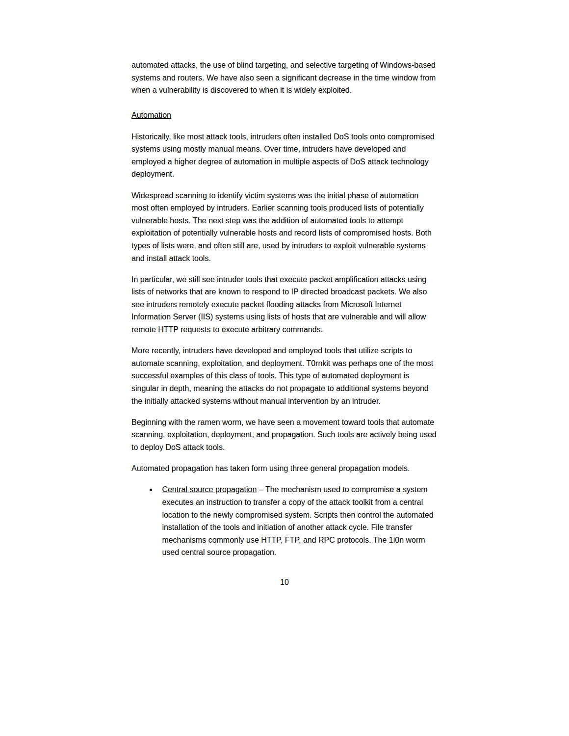automated attacks, the use of blind targeting, and selective targeting of Windows-based systems and routers. We have also seen a significant decrease in the time window from when a vulnerability is discovered to when it is widely exploited.
Automation
Historically, like most attack tools, intruders often installed DoS tools onto compromised systems using mostly manual means. Over time, intruders have developed and employed a higher degree of automation in multiple aspects of DoS attack technology deployment.
Widespread scanning to identify victim systems was the initial phase of automation most often employed by intruders. Earlier scanning tools produced lists of potentially vulnerable hosts. The next step was the addition of automated tools to attempt exploitation of potentially vulnerable hosts and record lists of compromised hosts. Both types of lists were, and often still are, used by intruders to exploit vulnerable systems and install attack tools.
In particular, we still see intruder tools that execute packet amplification attacks using lists of networks that are known to respond to IP directed broadcast packets. We also see intruders remotely execute packet flooding attacks from Microsoft Internet Information Server (IIS) systems using lists of hosts that are vulnerable and will allow remote HTTP requests to execute arbitrary commands.
More recently, intruders have developed and employed tools that utilize scripts to automate scanning, exploitation, and deployment. T0rnkit was perhaps one of the most successful examples of this class of tools. This type of automated deployment is singular in depth, meaning the attacks do not propagate to additional systems beyond the initially attacked systems without manual intervention by an intruder.
Beginning with the ramen worm, we have seen a movement toward tools that automate scanning, exploitation, deployment, and propagation. Such tools are actively being used to deploy DoS attack tools.
Automated propagation has taken form using three general propagation models.
Central source propagation – The mechanism used to compromise a system executes an instruction to transfer a copy of the attack toolkit from a central location to the newly compromised system. Scripts then control the automated installation of the tools and initiation of another attack cycle. File transfer mechanisms commonly use HTTP, FTP, and RPC protocols. The 1i0n worm used central source propagation.
10